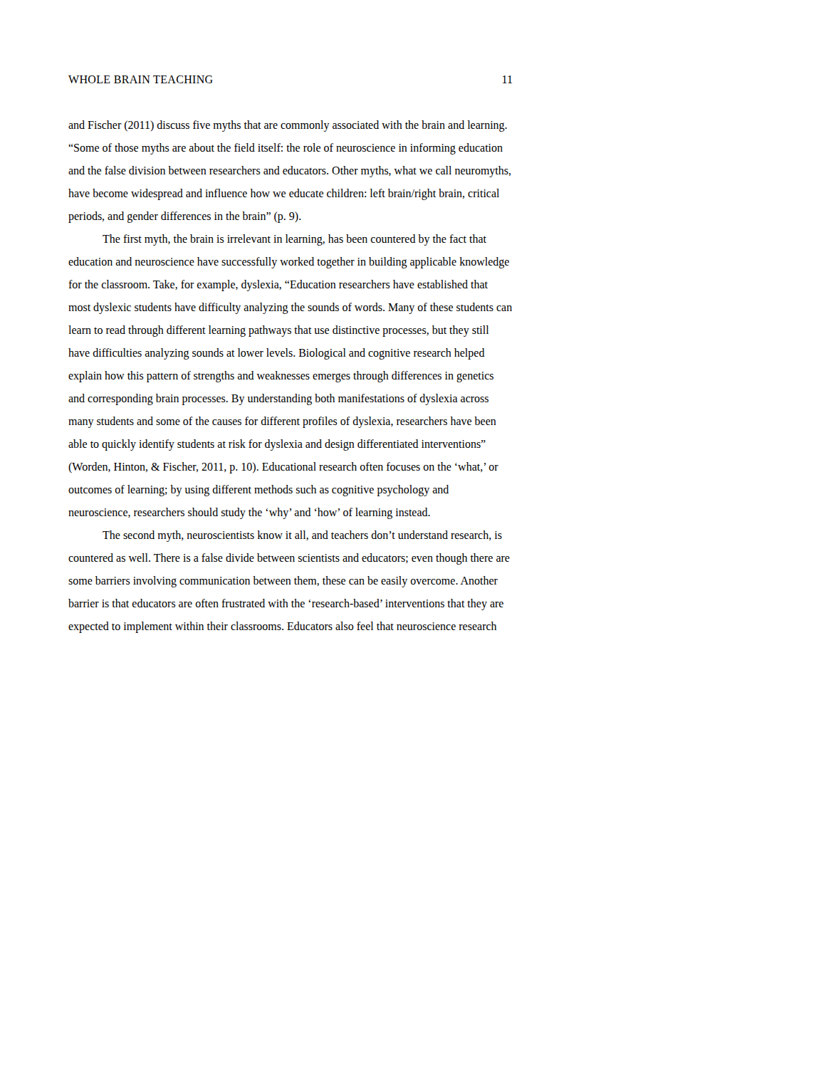Whole Brain Teaching 11
and Fischer (2011) discuss five myths that are commonly associated with the brain and learning. “Some of those myths are about the field itself: the role of neuroscience in informing education and the false division between researchers and educators. Other myths, what we call neuromyths, have become widespread and influence how we educate children: left brain/right brain, critical periods, and gender differences in the brain” (p. 9).
The first myth, the brain is irrelevant in learning, has been countered by the fact that education and neuroscience have successfully worked together in building applicable knowledge for the classroom. Take, for example, dyslexia, “Education researchers have established that most dyslexic students have difficulty analyzing the sounds of words. Many of these students can learn to read through different learning pathways that use distinctive processes, but they still have difficulties analyzing sounds at lower levels. Biological and cognitive research helped explain how this pattern of strengths and weaknesses emerges through differences in genetics and corresponding brain processes. By understanding both manifestations of dyslexia across many students and some of the causes for different profiles of dyslexia, researchers have been able to quickly identify students at risk for dyslexia and design differentiated interventions” (Worden, Hinton, & Fischer, 2011, p. 10). Educational research often focuses on the ‘what,’ or outcomes of learning; by using different methods such as cognitive psychology and neuroscience, researchers should study the ‘why’ and ‘how’ of learning instead.
The second myth, neuroscientists know it all, and teachers don’t understand research, is countered as well. There is a false divide between scientists and educators; even though there are some barriers involving communication between them, these can be easily overcome. Another barrier is that educators are often frustrated with the ‘research-based’ interventions that they are expected to implement within their classrooms. Educators also feel that neuroscience research